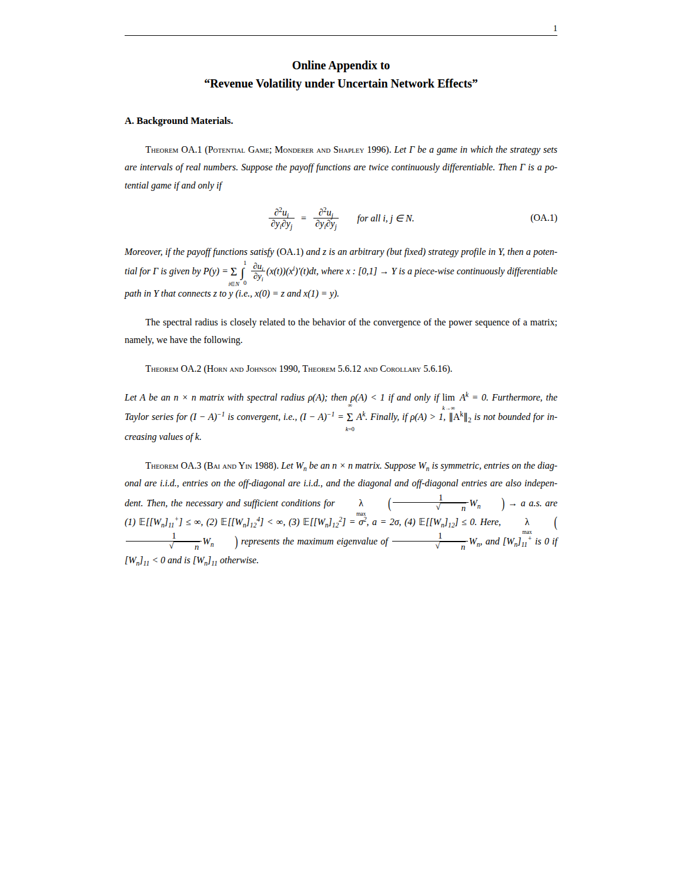1
Online Appendix to “Revenue Volatility under Uncertain Network Effects”
A. Background Materials.
Theorem OA.1 (Potential Game; Monderer and Shapley 1996). Let Γ be a game in which the strategy sets are intervals of real numbers. Suppose the payoff functions are twice continuously differentiable. Then Γ is a potential game if and only if
∂2ui∂yi∂yj = ∂2uj∂yi∂yj for all i, j ∈ N. (OA.1)
Moreover, if the payoff functions satisfy (OA.1) and z is an arbitrary (but fixed) strategy profile in Y, then a potential for Γ is given by P(y) = Σi∈N ∫10 ∂ui∂yi(x(t))(xi)′(t)dt, where x : [0,1] → Y is a piece-wise continuously differentiable path in Y that connects z to y (i.e., x(0) = z and x(1) = y).
The spectral radius is closely related to the behavior of the convergence of the power sequence of a matrix; namely, we have the following.
Theorem OA.2 (Horn and Johnson 1990, Theorem 5.6.12 and Corollary 5.6.16).
Let A be an n × n matrix with spectral radius ρ(A); then ρ(A) < 1 if and only if limk→∞ Ak = 0. Furthermore, the Taylor series for (I − A)−1 is convergent, i.e., (I − A)−1 = Σ∞k=0 Ak. Finally, if ρ(A) > 1, ∥Ak∥2 is not bounded for increasing values of k.
Theorem OA.3 (Bai and Yin 1988). Let Wn be an n × n matrix. Suppose Wn is symmetric, entries on the diagonal are i.i.d., entries on the off-diagonal are i.i.d., and the diagonal and off-diagonal entries are also independent. Then, the necessary and sufficient conditions for λmax (1 n Wn) → a a.s. are (1) 𝔼[[Wn]11+] ≤ ∞, (2) 𝔼[[Wn]124] < ∞, (3) 𝔼[[Wn]122] = σ2, a = 2σ, (4) 𝔼[[Wn]12] ≤ 0. Here, λmax (1 n Wn) represents the maximum eigenvalue of 1 n Wn, and [Wn]11+ is 0 if [Wn]11 < 0 and is [Wn]11 otherwise.